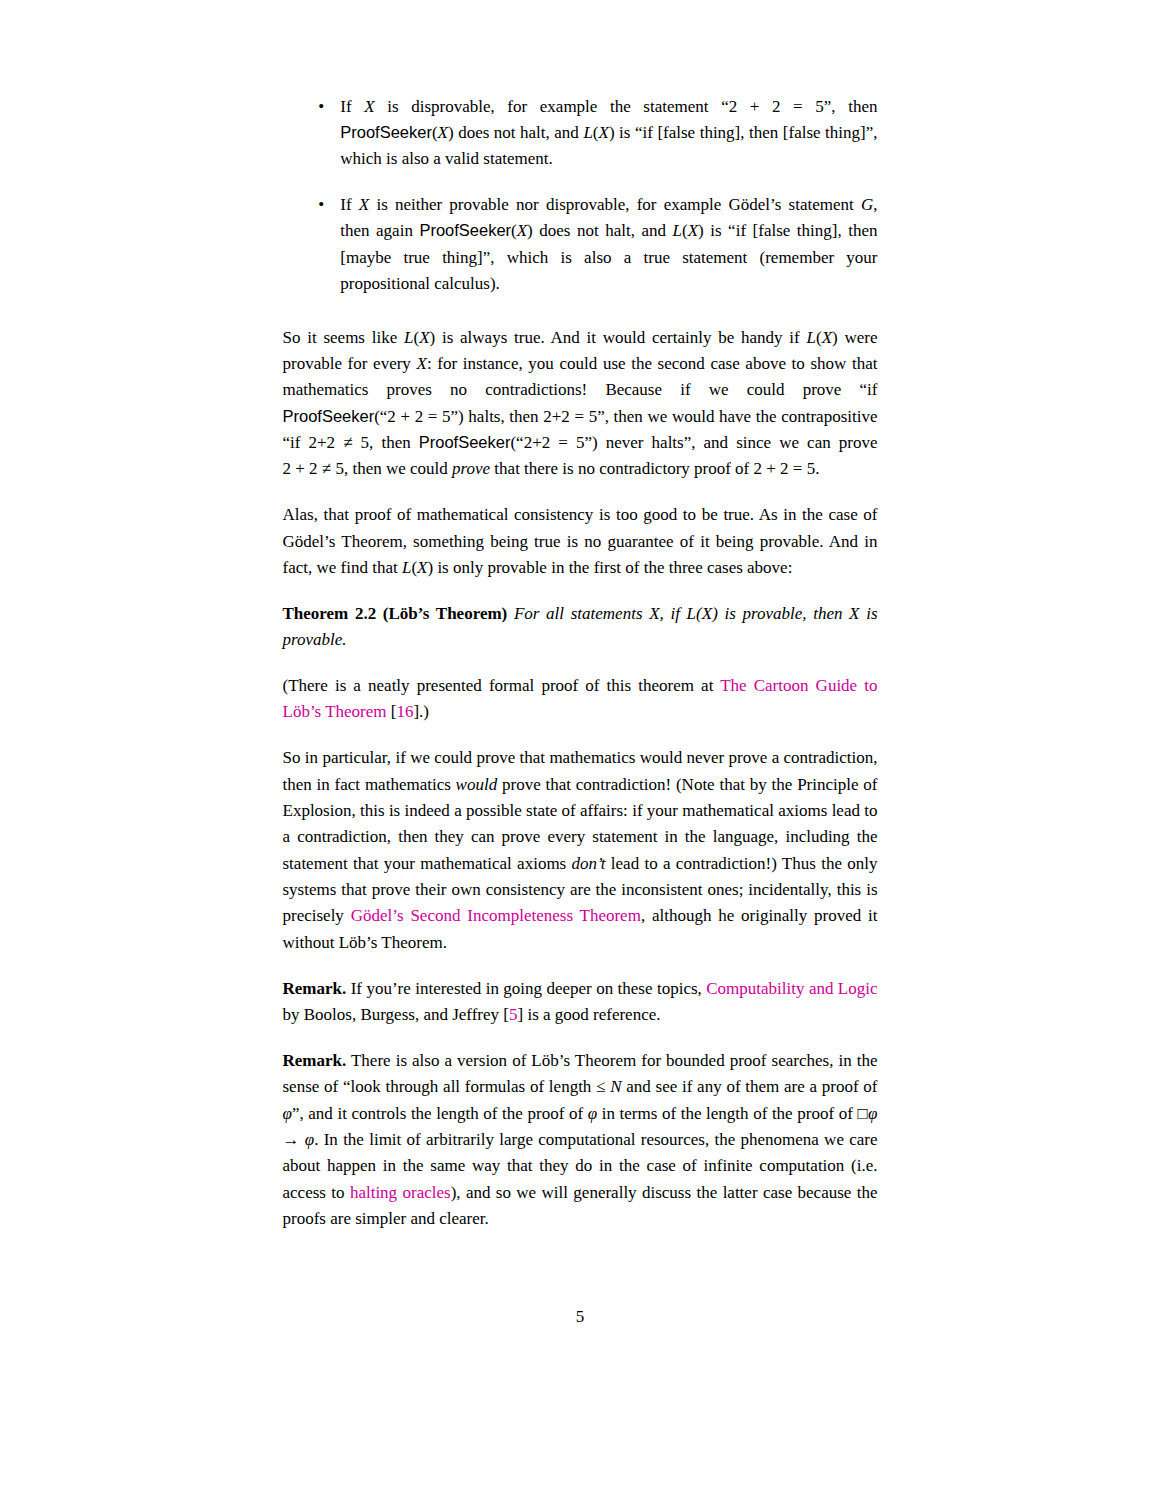If X is disprovable, for example the statement “2 + 2 = 5”, then ProofSeeker(X) does not halt, and L(X) is “if [false thing], then [false thing]”, which is also a valid statement.
If X is neither provable nor disprovable, for example Gödel’s statement G, then again ProofSeeker(X) does not halt, and L(X) is “if [false thing], then [maybe true thing]”, which is also a true statement (remember your propositional calculus).
So it seems like L(X) is always true. And it would certainly be handy if L(X) were provable for every X: for instance, you could use the second case above to show that mathematics proves no contradictions! Because if we could prove “if ProofSeeker(“2 + 2 = 5”) halts, then 2+2 = 5”, then we would have the contrapositive “if 2+2 ≠ 5, then ProofSeeker(“2+2 = 5”) never halts”, and since we can prove 2 + 2 ≠ 5, then we could prove that there is no contradictory proof of 2 + 2 = 5.
Alas, that proof of mathematical consistency is too good to be true. As in the case of Gödel’s Theorem, something being true is no guarantee of it being provable. And in fact, we find that L(X) is only provable in the first of the three cases above:
Theorem 2.2 (Löb’s Theorem) For all statements X, if L(X) is provable, then X is provable.
(There is a neatly presented formal proof of this theorem at The Cartoon Guide to Löb’s Theorem [16].)
So in particular, if we could prove that mathematics would never prove a contradiction, then in fact mathematics would prove that contradiction! (Note that by the Principle of Explosion, this is indeed a possible state of affairs: if your mathematical axioms lead to a contradiction, then they can prove every statement in the language, including the statement that your mathematical axioms don’t lead to a contradiction!) Thus the only systems that prove their own consistency are the inconsistent ones; incidentally, this is precisely Gödel’s Second Incompleteness Theorem, although he originally proved it without Löb’s Theorem.
Remark. If you’re interested in going deeper on these topics, Computability and Logic by Boolos, Burgess, and Jeffrey [5] is a good reference.
Remark. There is also a version of Löb’s Theorem for bounded proof searches, in the sense of “look through all formulas of length ≤ N and see if any of them are a proof of φ”, and it controls the length of the proof of φ in terms of the length of the proof of □φ → φ. In the limit of arbitrarily large computational resources, the phenomena we care about happen in the same way that they do in the case of infinite computation (i.e. access to halting oracles), and so we will generally discuss the latter case because the proofs are simpler and clearer.
5